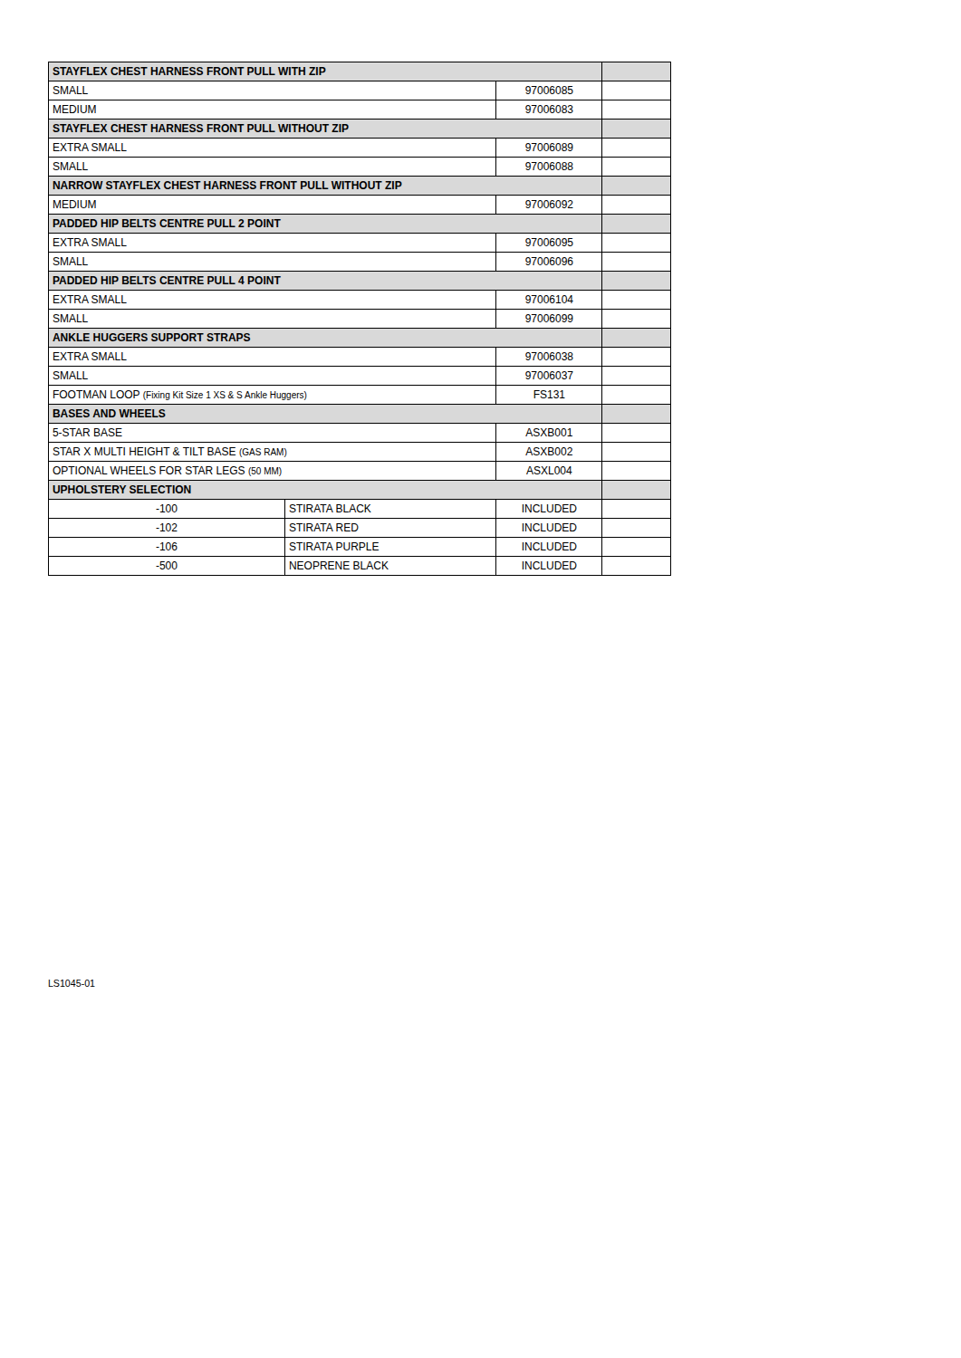| STAYFLEX CHEST HARNESS FRONT PULL WITH ZIP | |
| SMALL | 97006085 | |
| MEDIUM | 97006083 | |
| STAYFLEX CHEST HARNESS FRONT PULL WITHOUT ZIP | |
| EXTRA SMALL | 97006089 | |
| SMALL | 97006088 | |
| NARROW STAYFLEX CHEST HARNESS FRONT PULL WITHOUT ZIP | |
| MEDIUM | 97006092 | |
| PADDED HIP BELTS CENTRE PULL 2 POINT | |
| EXTRA SMALL | 97006095 | |
| SMALL | 97006096 | |
| PADDED HIP BELTS CENTRE PULL 4 POINT | |
| EXTRA SMALL | 97006104 | |
| SMALL | 97006099 | |
| ANKLE HUGGERS SUPPORT STRAPS | |
| EXTRA SMALL | 97006038 | |
| SMALL | 97006037 | |
| FOOTMAN LOOP (Fixing Kit Size 1 XS & S Ankle Huggers) | FS131 | |
| BASES AND WHEELS | |
| 5-STAR BASE | ASXB001 | |
| STAR X MULTI HEIGHT & TILT BASE (GAS RAM) | ASXB002 | |
| OPTIONAL WHEELS FOR STAR LEGS (50 MM) | ASXL004 | |
| UPHOLSTERY SELECTION | |
| -100 | STIRATA BLACK | INCLUDED | |
| -102 | STIRATA RED | INCLUDED | |
| -106 | STIRATA PURPLE | INCLUDED | |
| -500 | NEOPRENE BLACK | INCLUDED | |
LS1045-01